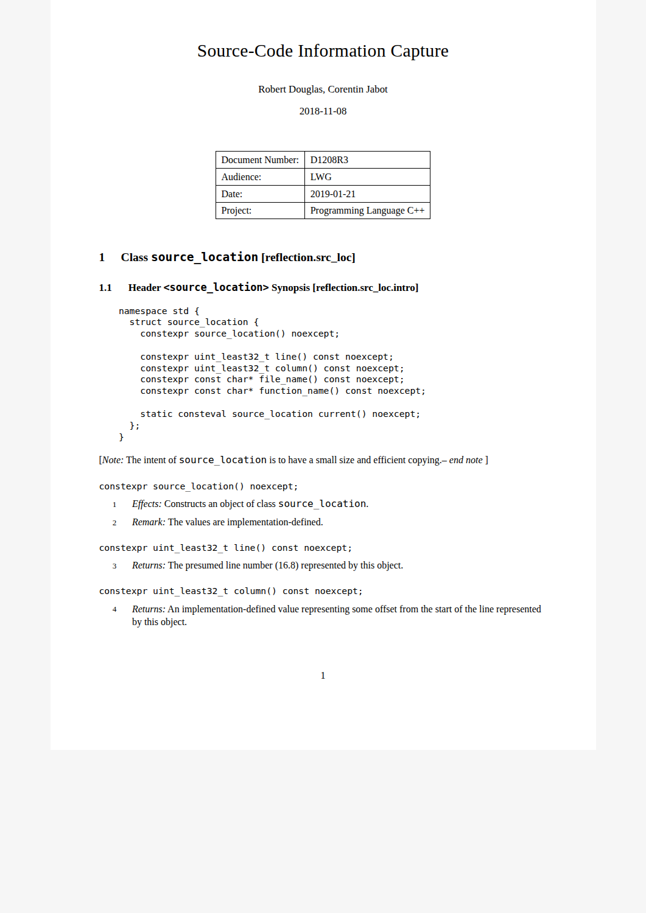Source-Code Information Capture
Robert Douglas, Corentin Jabot
2018-11-08
| Document Number: | D1208R3 |
| Audience: | LWG |
| Date: | 2019-01-21 |
| Project: | Programming Language C++ |
1 Class source_location [reflection.src_loc]
1.1 Header <source_location> Synopsis [reflection.src_loc.intro]
namespace std {
  struct source_location {
    constexpr source_location() noexcept;

    constexpr uint_least32_t line() const noexcept;
    constexpr uint_least32_t column() const noexcept;
    constexpr const char* file_name() const noexcept;
    constexpr const char* function_name() const noexcept;

    static consteval source_location current() noexcept;
  };
}
[Note: The intent of source_location is to have a small size and efficient copying.– end note ]
constexpr source_location() noexcept;
Effects: Constructs an object of class source_location.
Remark: The values are implementation-defined.
constexpr uint_least32_t line() const noexcept;
Returns: The presumed line number (16.8) represented by this object.
constexpr uint_least32_t column() const noexcept;
Returns: An implementation-defined value representing some offset from the start of the line represented by this object.
1